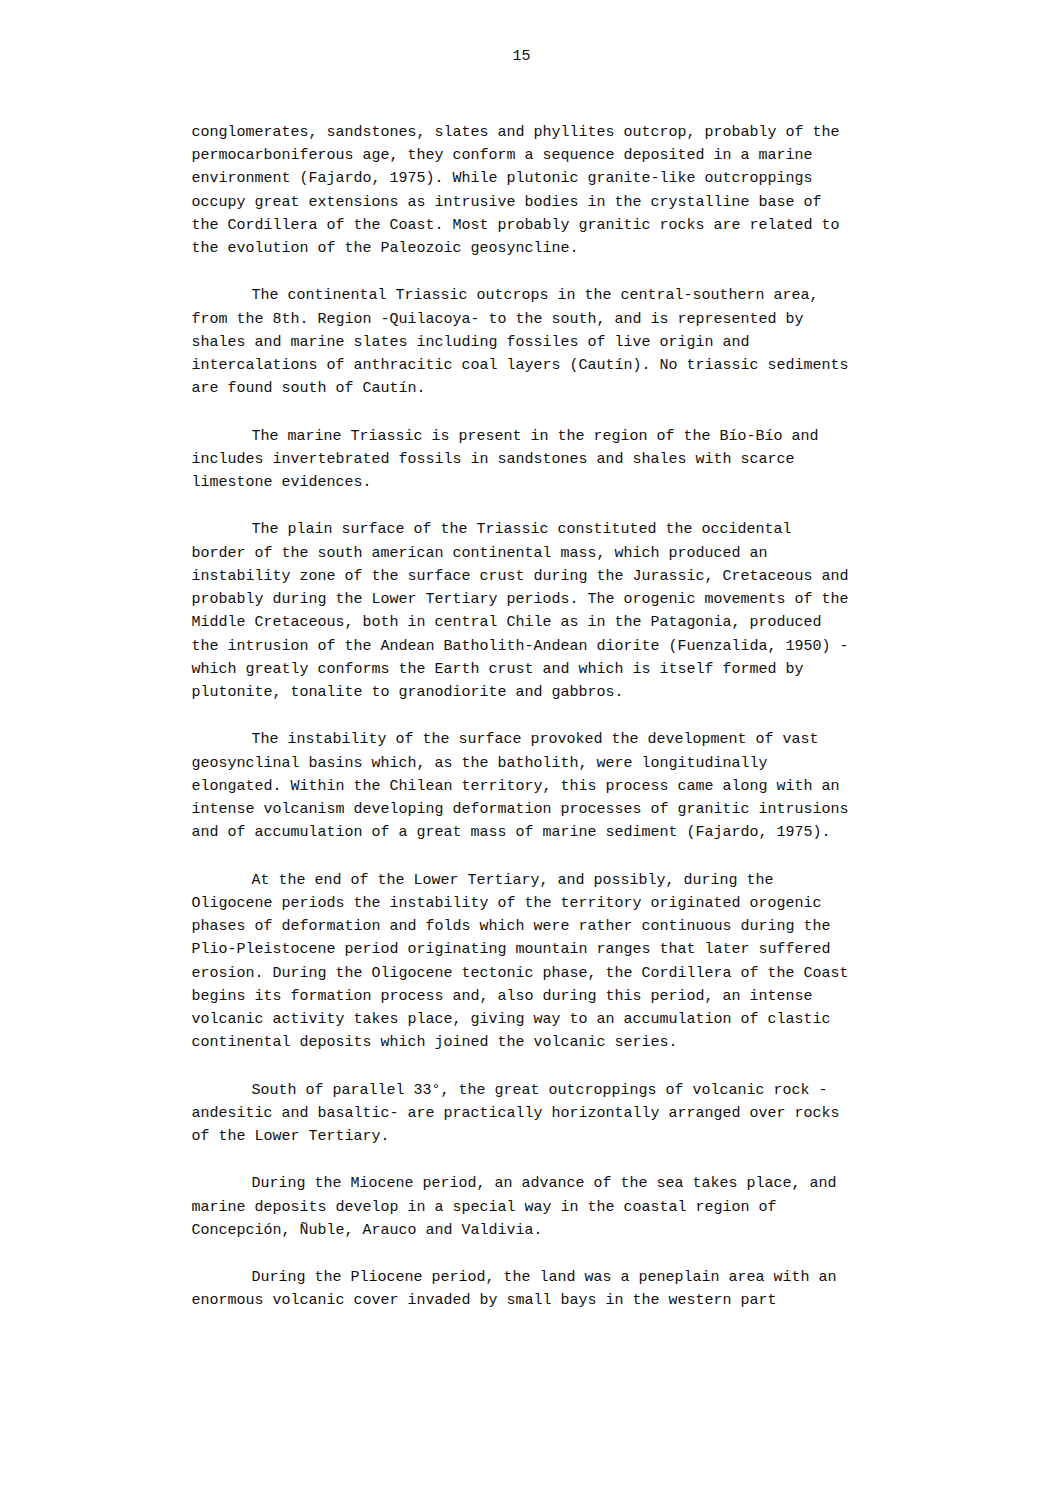15
conglomerates, sandstones, slates and phyllites outcrop, probably of the permocarboniferous age, they conform a sequence deposited in a marine environment (Fajardo, 1975). While plutonic granite-like outcroppings occupy great extensions as intrusive bodies in the crystalline base of the Cordillera of the Coast. Most probably granitic rocks are related to the evolution of the Paleozoic geosyncline.
The continental Triassic outcrops in the central-southern area, from the 8th. Region -Quilacoya- to the south, and is represented by shales and marine slates including fossiles of live origin and intercalations of anthracitic coal layers (Cautín). No triassic sediments are found south of Cautín.
The marine Triassic is present in the region of the Bío-Bío and includes invertebrated fossils in sandstones and shales with scarce limestone evidences.
The plain surface of the Triassic constituted the occidental border of the south american continental mass, which produced an instability zone of the surface crust during the Jurassic, Cretaceous and probably during the Lower Tertiary periods. The orogenic movements of the Middle Cretaceous, both in central Chile as in the Patagonia, produced the intrusion of the Andean Batholith-Andean diorite (Fuenzalida, 1950) -which greatly conforms the Earth crust and which is itself formed by plutonite, tonalite to granodiorite and gabbros.
The instability of the surface provoked the development of vast geosynclinal basins which, as the batholith, were longitudinally elongated. Within the Chilean territory, this process came along with an intense volcanism developing deformation processes of granitic intrusions and of accumulation of a great mass of marine sediment (Fajardo, 1975).
At the end of the Lower Tertiary, and possibly, during the Oligocene periods the instability of the territory originated orogenic phases of deformation and folds which were rather continuous during the Plio-Pleistocene period originating mountain ranges that later suffered erosion. During the Oligocene tectonic phase, the Cordillera of the Coast begins its formation process and, also during this period, an intense volcanic activity takes place, giving way to an accumulation of clastic continental deposits which joined the volcanic series.
South of parallel 33°, the great outcroppings of volcanic rock -andesitic and basaltic- are practically horizontally arranged over rocks of the Lower Tertiary.
During the Miocene period, an advance of the sea takes place, and marine deposits develop in a special way in the coastal region of Concepción, Ñuble, Arauco and Valdivia.
During the Pliocene period, the land was a peneplain area with an enormous volcanic cover invaded by small bays in the western part